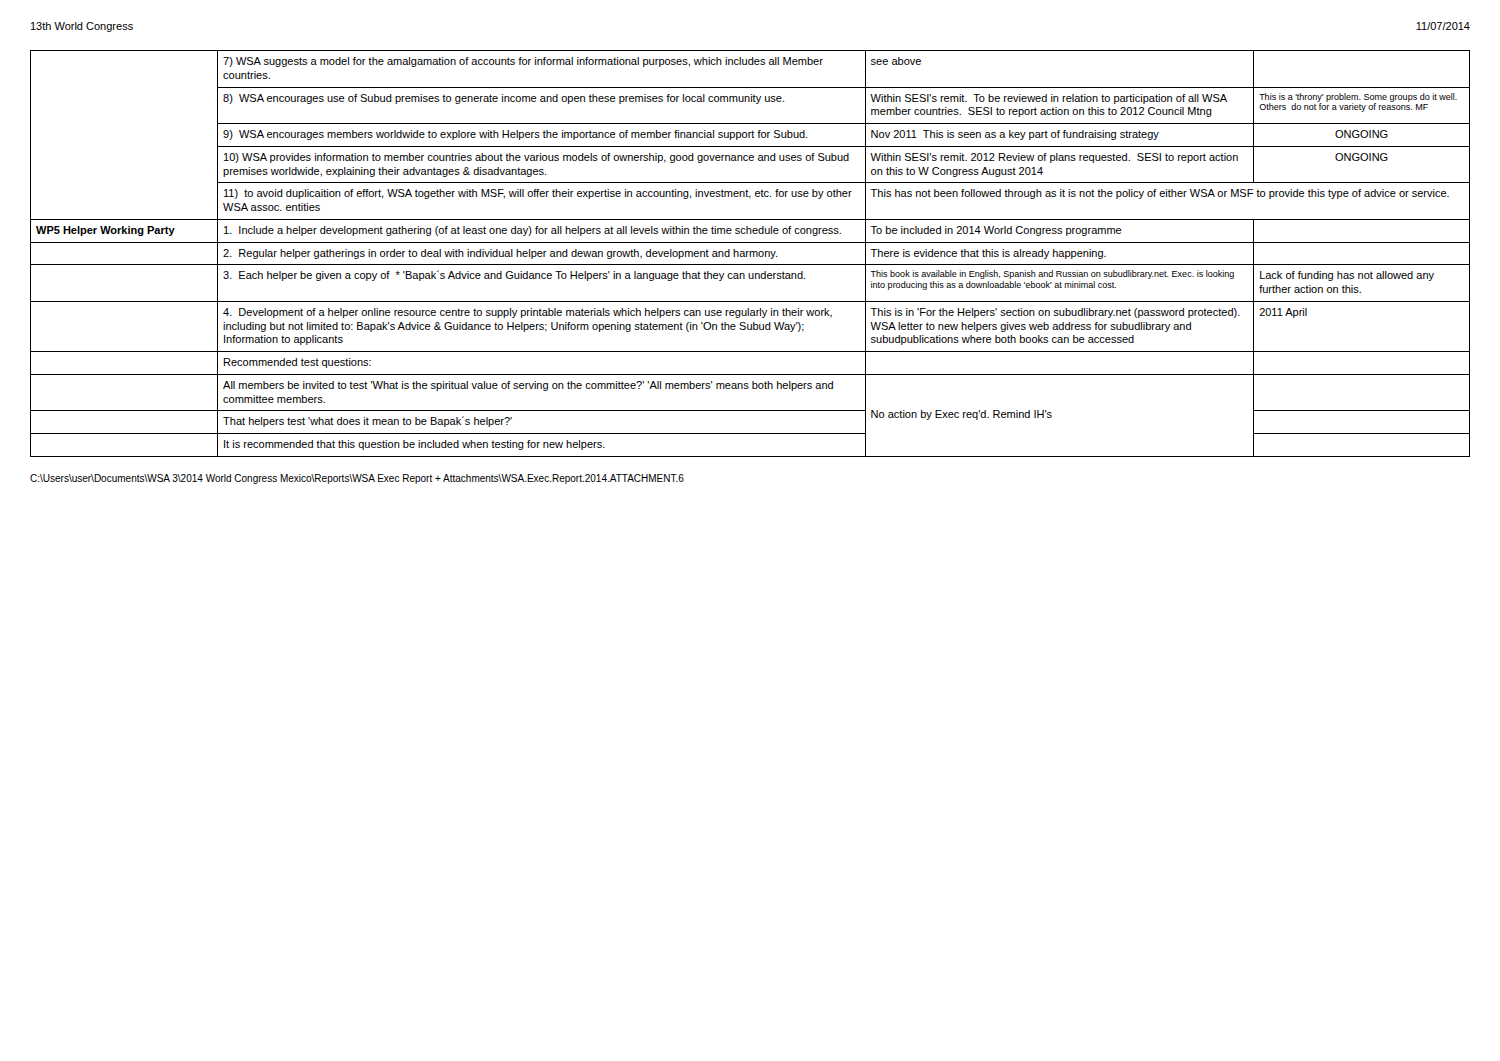13th World Congress
11/07/2014
| | 7) WSA suggests a model for the amalgamation of accounts for informal informational purposes, which includes all Member countries. | see above | |
| 8) WSA encourages use of Subud premises to generate income and open these premises for local community use. | Within SESI's remit. To be reviewed in relation to participation of all WSA member countries. SESI to report action on this to 2012 Council Mtng | This is a 'throny' problem. Some groups do it well. Others do not for a variety of reasons. MF |
| 9) WSA encourages members worldwide to explore with Helpers the importance of member financial support for Subud. | Nov 2011 This is seen as a key part of fundraising strategy | ONGOING |
| 10) WSA provides information to member countries about the various models of ownership, good governance and uses of Subud premises worldwide, explaining their advantages & disadvantages. | Within SESI's remit. 2012 Review of plans requested. SESI to report action on this to W Congress August 2014 | ONGOING |
| 11) to avoid duplicaition of effort, WSA together with MSF, will offer their expertise in accounting, investment, etc. for use by other WSA assoc. entities | This has not been followed through as it is not the policy of either WSA or MSF to provide this type of advice or service. |
| WP5 Helper Working Party | 1. Include a helper development gathering (of at least one day) for all helpers at all levels within the time schedule of congress. | To be included in 2014 World Congress programme | |
| | 2. Regular helper gatherings in order to deal with individual helper and dewan growth, development and harmony. | There is evidence that this is already happening. | |
| | 3. Each helper be given a copy of * 'Bapak´s Advice and Guidance To Helpers' in a language that they can understand. | This book is available in English, Spanish and Russian on subudlibrary.net. Exec. is looking into producing this as a downloadable 'ebook' at minimal cost. | Lack of funding has not allowed any further action on this. |
| | 4. Development of a helper online resource centre to supply printable materials which helpers can use regularly in their work, including but not limited to: Bapak's Advice & Guidance to Helpers; Uniform opening statement (in 'On the Subud Way'); Information to applicants | This is in 'For the Helpers' section on subudlibrary.net (password protected). WSA letter to new helpers gives web address for subudlibrary and subudpublications where both books can be accessed | 2011 April |
| | Recommended test questions: | | |
| | All members be invited to test 'What is the spiritual value of serving on the committee?' 'All members' means both helpers and committee members. | No action by Exec req'd. Remind IH's | |
| | That helpers test 'what does it mean to be Bapak´s helper?' | |
| | It is recommended that this question be included when testing for new helpers. | |
C:\Users\user\Documents\WSA 3\2014 World Congress Mexico\Reports\WSA Exec Report + Attachments\WSA.Exec.Report.2014.ATTACHMENT.6